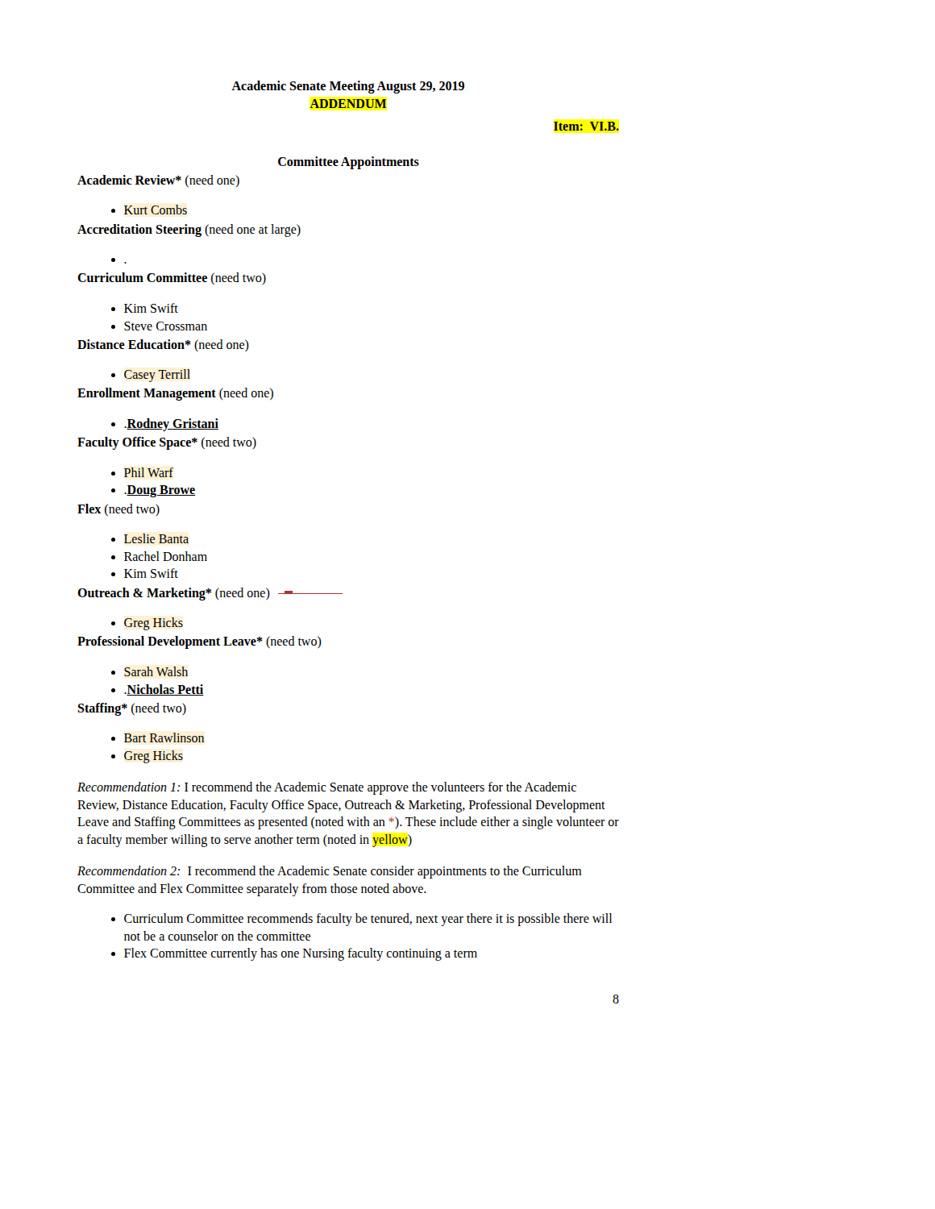Academic Senate Meeting August 29, 2019
ADDENDUM
Item: VI.B.
Committee Appointments
Academic Review* (need one)
Kurt Combs
Accreditation Steering (need one at large)
.
Curriculum Committee (need two)
Kim Swift
Steve Crossman
Distance Education* (need one)
Casey Terrill
Enrollment Management (need one)
.Rodney Gristani
Faculty Office Space* (need two)
Phil Warf
.Doug Browe
Flex (need two)
Leslie Banta
Rachel Donham
Kim Swift
Outreach & Marketing* (need one)
Greg Hicks
Professional Development Leave* (need two)
Sarah Walsh
.Nicholas Petti
Staffing* (need two)
Bart Rawlinson
Greg Hicks
Recommendation 1: I recommend the Academic Senate approve the volunteers for the Academic Review, Distance Education, Faculty Office Space, Outreach & Marketing, Professional Development Leave and Staffing Committees as presented (noted with an *). These include either a single volunteer or a faculty member willing to serve another term (noted in yellow)
Recommendation 2: I recommend the Academic Senate consider appointments to the Curriculum Committee and Flex Committee separately from those noted above.
Curriculum Committee recommends faculty be tenured, next year there it is possible there will not be a counselor on the committee
Flex Committee currently has one Nursing faculty continuing a term
8